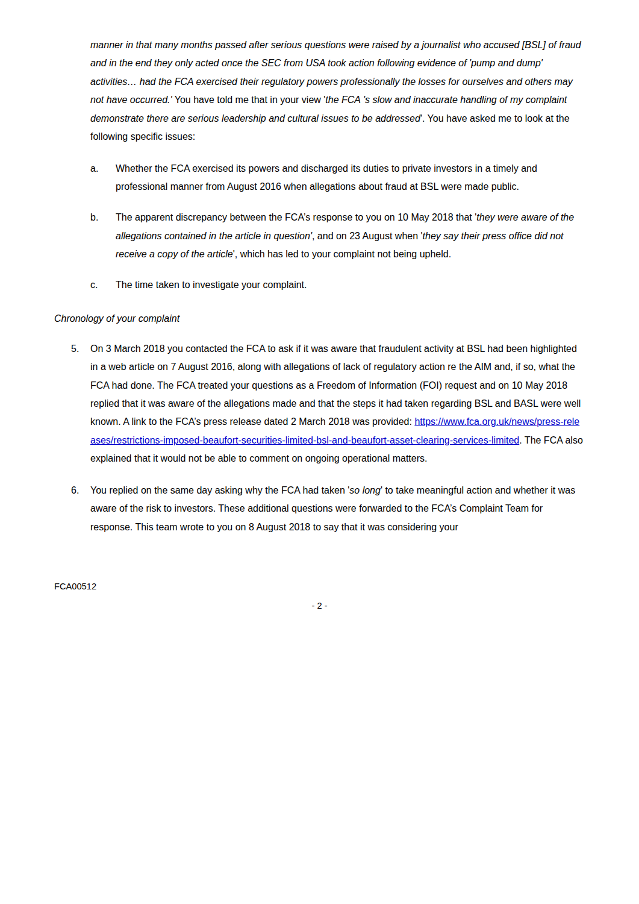manner in that many months passed after serious questions were raised by a journalist who accused [BSL] of fraud and in the end they only acted once the SEC from USA took action following evidence of 'pump and dump' activities… had the FCA exercised their regulatory powers professionally the losses for ourselves and others may not have occurred.' You have told me that in your view 'the FCA 's slow and inaccurate handling of my complaint demonstrate there are serious leadership and cultural issues to be addressed'. You have asked me to look at the following specific issues:
Whether the FCA exercised its powers and discharged its duties to private investors in a timely and professional manner from August 2016 when allegations about fraud at BSL were made public.
The apparent discrepancy between the FCA’s response to you on 10 May 2018 that 'they were aware of the allegations contained in the article in question', and on 23 August when 'they say their press office did not receive a copy of the article', which has led to your complaint not being upheld.
The time taken to investigate your complaint.
Chronology of your complaint
On 3 March 2018 you contacted the FCA to ask if it was aware that fraudulent activity at BSL had been highlighted in a web article on 7 August 2016, along with allegations of lack of regulatory action re the AIM and, if so, what the FCA had done. The FCA treated your questions as a Freedom of Information (FOI) request and on 10 May 2018 replied that it was aware of the allegations made and that the steps it had taken regarding BSL and BASL were well known. A link to the FCA’s press release dated 2 March 2018 was provided: https://www.fca.org.uk/news/press-releases/restrictions-imposed-beaufort-securities-limited-bsl-and-beaufort-asset-clearing-services-limited. The FCA also explained that it would not be able to comment on ongoing operational matters.
You replied on the same day asking why the FCA had taken 'so long' to take meaningful action and whether it was aware of the risk to investors. These additional questions were forwarded to the FCA’s Complaint Team for response. This team wrote to you on 8 August 2018 to say that it was considering your
FCA00512
- 2 -